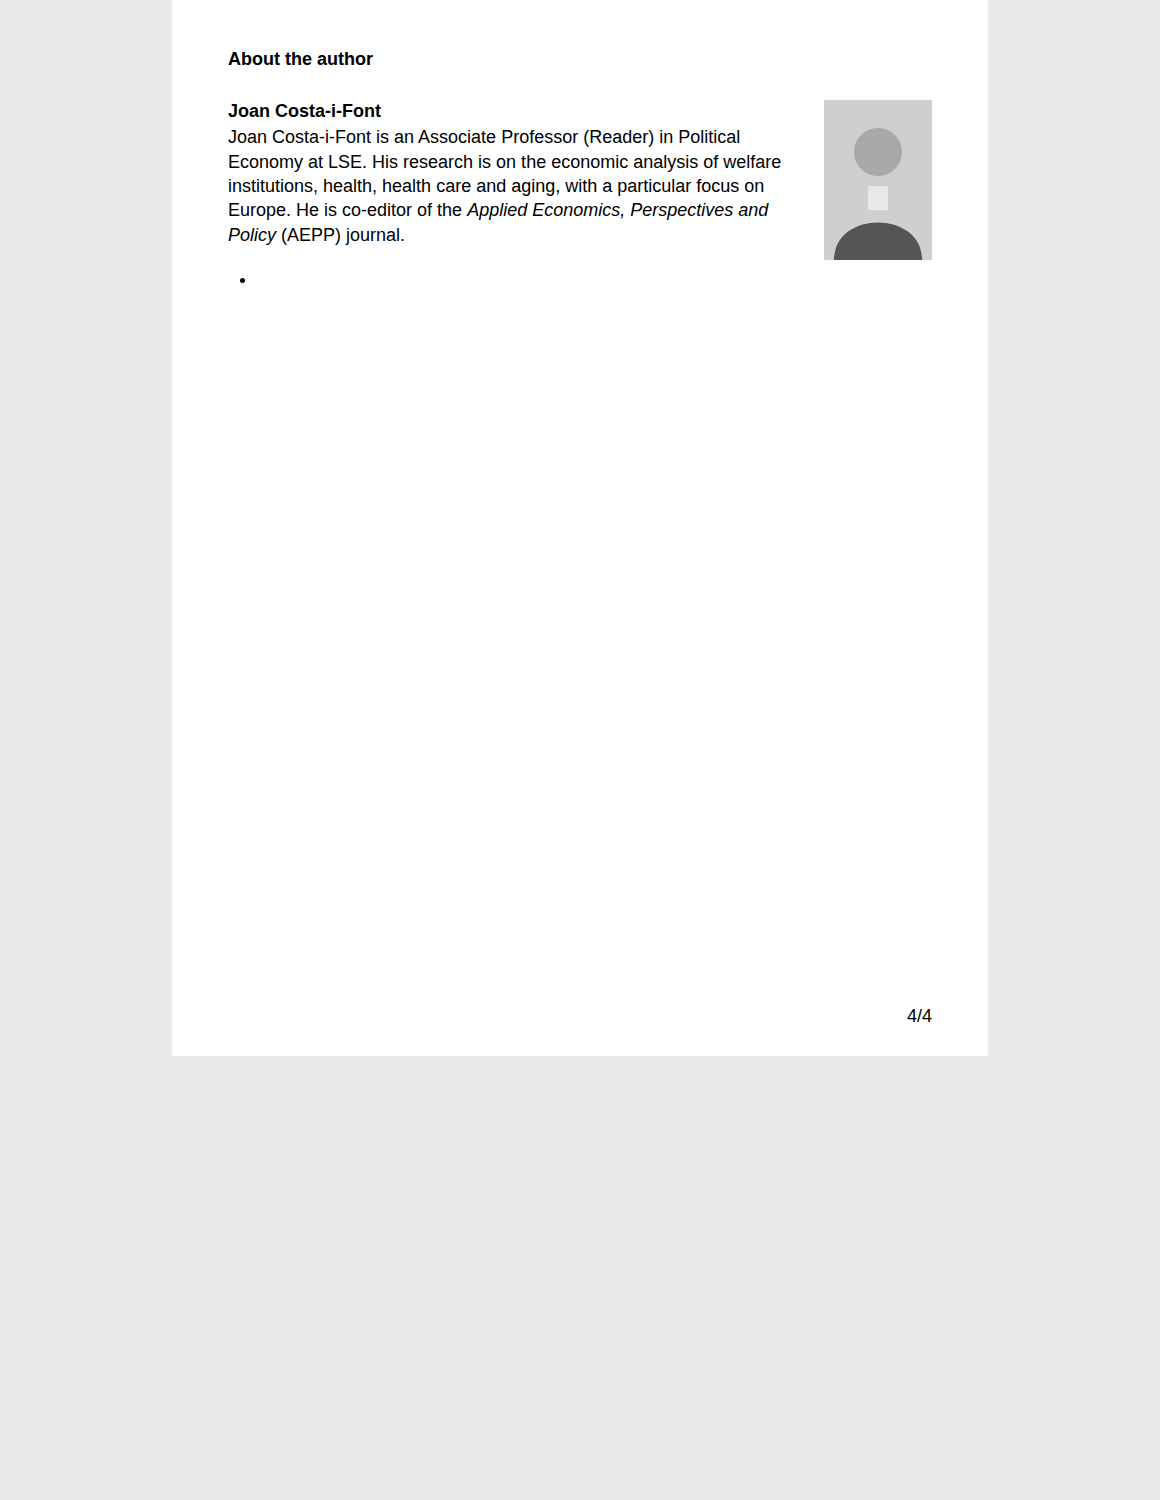About the author
Joan Costa-i-Font
Joan Costa-i-Font is an Associate Professor (Reader) in Political Economy at LSE. His research is on the economic analysis of welfare institutions, health, health care and aging, with a particular focus on Europe. He is co-editor of the Applied Economics, Perspectives and Policy (AEPP) journal.
4/4